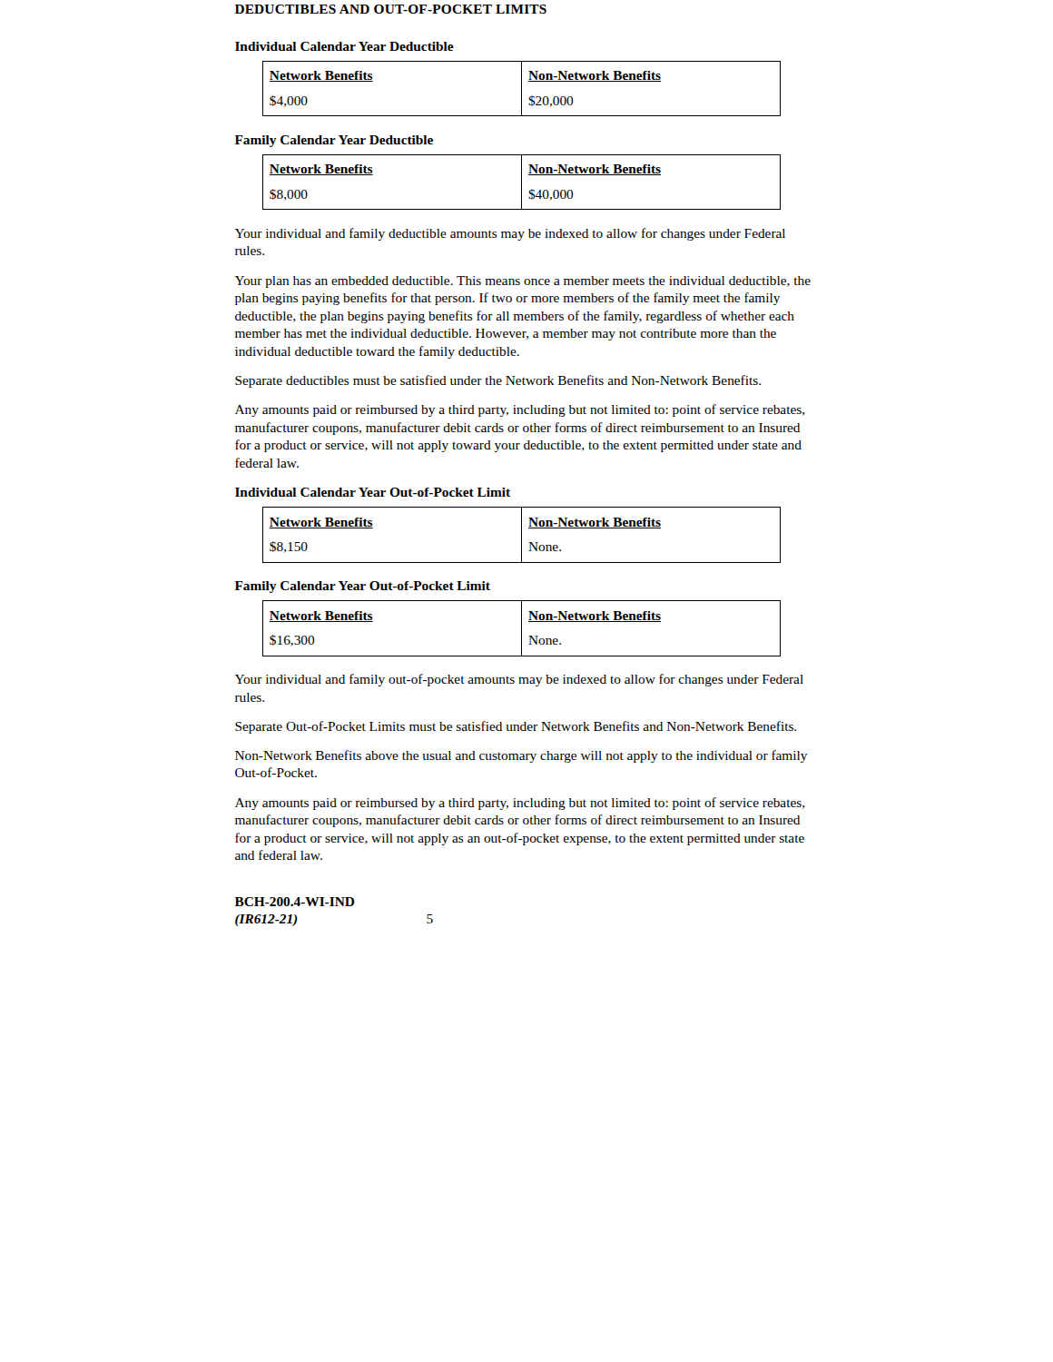DEDUCTIBLES AND OUT-OF-POCKET LIMITS
Individual Calendar Year Deductible
| Network Benefits $4,000 | Non-Network Benefits $20,000 |
Family Calendar Year Deductible
| Network Benefits $8,000 | Non-Network Benefits $40,000 |
Your individual and family deductible amounts may be indexed to allow for changes under Federal rules.
Your plan has an embedded deductible. This means once a member meets the individual deductible, the plan begins paying benefits for that person. If two or more members of the family meet the family deductible, the plan begins paying benefits for all members of the family, regardless of whether each member has met the individual deductible. However, a member may not contribute more than the individual deductible toward the family deductible.
Separate deductibles must be satisfied under the Network Benefits and Non-Network Benefits.
Any amounts paid or reimbursed by a third party, including but not limited to: point of service rebates, manufacturer coupons, manufacturer debit cards or other forms of direct reimbursement to an Insured for a product or service, will not apply toward your deductible, to the extent permitted under state and federal law.
Individual Calendar Year Out-of-Pocket Limit
| Network Benefits $8,150 | Non-Network Benefits None. |
Family Calendar Year Out-of-Pocket Limit
| Network Benefits $16,300 | Non-Network Benefits None. |
Your individual and family out-of-pocket amounts may be indexed to allow for changes under Federal rules.
Separate Out-of-Pocket Limits must be satisfied under Network Benefits and Non-Network Benefits.
Non-Network Benefits above the usual and customary charge will not apply to the individual or family Out-of-Pocket.
Any amounts paid or reimbursed by a third party, including but not limited to: point of service rebates, manufacturer coupons, manufacturer debit cards or other forms of direct reimbursement to an Insured for a product or service, will not apply as an out-of-pocket expense, to the extent permitted under state and federal law.
BCH-200.4-WI-IND
(IR612-21) 5